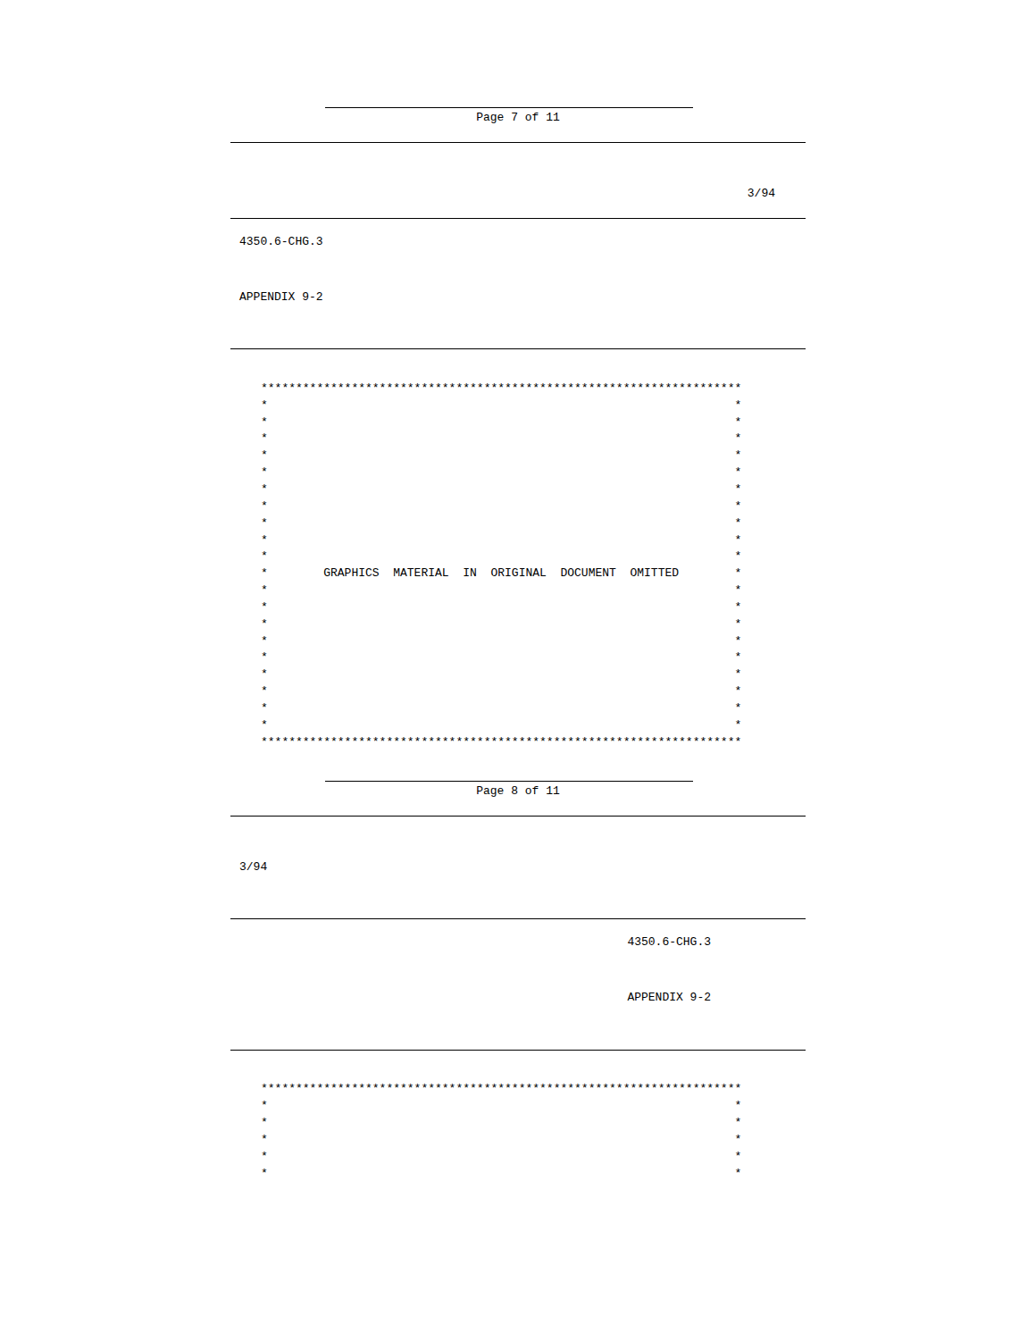Page 7 of 11
3/94
4350.6-CHG.3
APPENDIX 9-2
*********************************************************************
*                                                                   *
*                                                                   *
*                                                                   *
*                                                                   *
*                                                                   *
*                                                                   *
*                                                                   *
*                                                                   *
*                                                                   *
*                                                                   *
*        GRAPHICS  MATERIAL  IN  ORIGINAL  DOCUMENT  OMITTED        *
*                                                                   *
*                                                                   *
*                                                                   *
*                                                                   *
*                                                                   *
*                                                                   *
*                                                                   *
*                                                                   *
*                                                                   *
*********************************************************************
Page 8 of 11
3/94
4350.6-CHG.3
APPENDIX 9-2
*********************************************************************
*                                                                   *
*                                                                   *
*                                                                   *
*                                                                   *
*                                                                   *